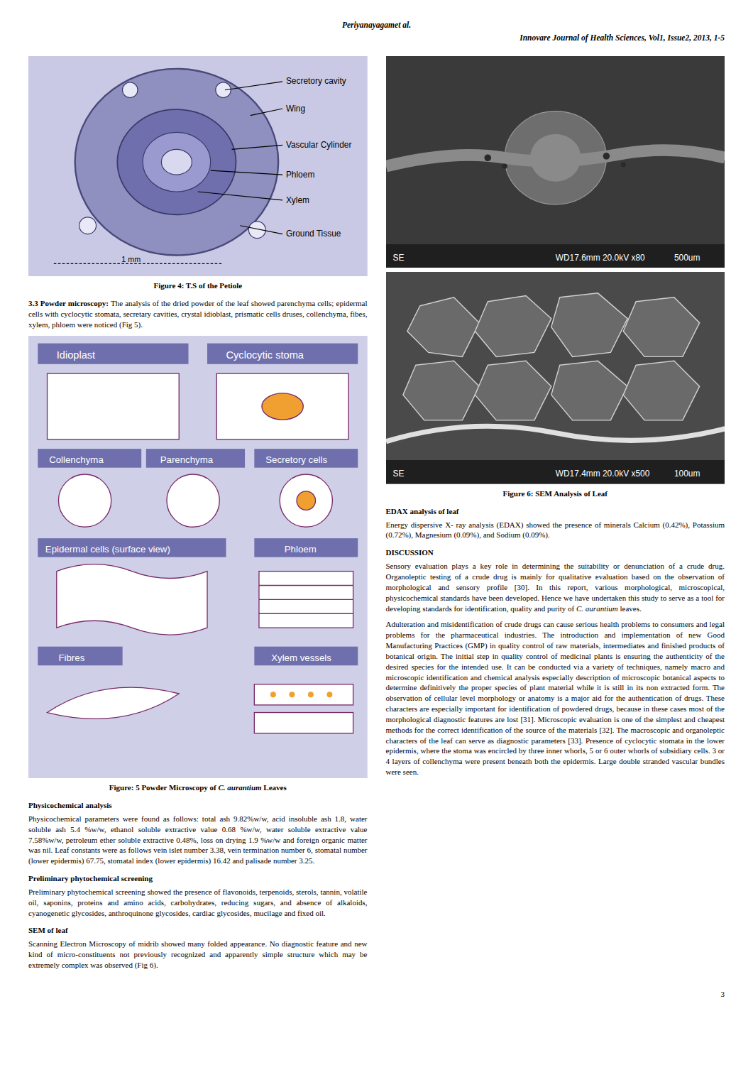Periyanayagamet al.
Innovare Journal of Health Sciences, Vol1, Issue2, 2013, 1-5
Secretory cavity Wing Vascular Cylinder Phloem Xylem Ground Tissue 1 mm
Figure 4: T.S of the Petiole
3.3 Powder microscopy: The analysis of the dried powder of the leaf showed parenchyma cells; epidermal cells with cyclocytic stomata, secretary cavities, crystal idioblast, prismatic cells druses, collenchyma, fibes, xylem, phloem were noticed (Fig 5).
Idioplast Cyclocytic stoma Collenchyma Parenchyma Secretory cells Epidermal cells (surface view) Phloem Fibres Xylem vessels
Figure: 5 Powder Microscopy of C. aurantium Leaves
Physicochemical analysis
Physicochemical parameters were found as follows: total ash 9.82%w/w, acid insoluble ash 1.8, water soluble ash 5.4 %w/w, ethanol soluble extractive value 0.68 %w/w, water soluble extractive value 7.58%w/w, petroleum ether soluble extractive 0.48%, loss on drying 1.9 %w/w and foreign organic matter was nil. Leaf constants were as follows vein islet number 3.38, vein termination number 6, stomatal number (lower epidermis) 67.75, stomatal index (lower epidermis) 16.42 and palisade number 3.25.
Preliminary phytochemical screening
Preliminary phytochemical screening showed the presence of flavonoids, terpenoids, sterols, tannin, volatile oil, saponins, proteins and amino acids, carbohydrates, reducing sugars, and absence of alkaloids, cyanogenetic glycosides, anthroquinone glycosides, cardiac glycosides, mucilage and fixed oil.
SEM of leaf
Scanning Electron Microscopy of midrib showed many folded appearance. No diagnostic feature and new kind of micro-constituents not previously recognized and apparently simple structure which may be extremely complex was observed (Fig 6).
SE WD17.6mm 20.0kV x80 500um
SE WD17.4mm 20.0kV x500 100um
Figure 6: SEM Analysis of Leaf
EDAX analysis of leaf
Energy dispersive X- ray analysis (EDAX) showed the presence of minerals Calcium (0.42%), Potassium (0.72%), Magnesium (0.09%), and Sodium (0.09%).
DISCUSSION
Sensory evaluation plays a key role in determining the suitability or denunciation of a crude drug. Organoleptic testing of a crude drug is mainly for qualitative evaluation based on the observation of morphological and sensory profile [30]. In this report, various morphological, microscopical, physicochemical standards have been developed. Hence we have undertaken this study to serve as a tool for developing standards for identification, quality and purity of C. aurantium leaves.
Adulteration and misidentification of crude drugs can cause serious health problems to consumers and legal problems for the pharmaceutical industries. The introduction and implementation of new Good Manufacturing Practices (GMP) in quality control of raw materials, intermediates and finished products of botanical origin. The initial step in quality control of medicinal plants is ensuring the authenticity of the desired species for the intended use. It can be conducted via a variety of techniques, namely macro and microscopic identification and chemical analysis especially description of microscopic botanical aspects to determine definitively the proper species of plant material while it is still in its non extracted form. The observation of cellular level morphology or anatomy is a major aid for the authentication of drugs. These characters are especially important for identification of powdered drugs, because in these cases most of the morphological diagnostic features are lost [31]. Microscopic evaluation is one of the simplest and cheapest methods for the correct identification of the source of the materials [32]. The macroscopic and organoleptic characters of the leaf can serve as diagnostic parameters [33]. Presence of cyclocytic stomata in the lower epidermis, where the stoma was encircled by three inner whorls, 5 or 6 outer whorls of subsidiary cells. 3 or 4 layers of collenchyma were present beneath both the epidermis. Large double stranded vascular bundles were seen.
3